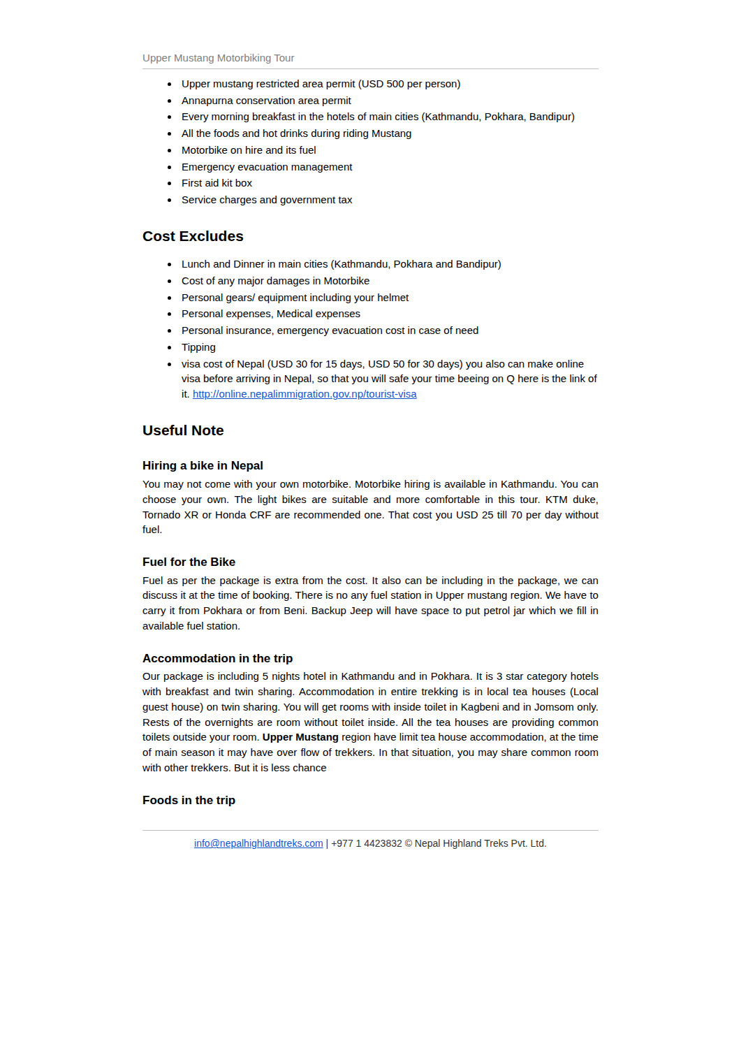Upper Mustang Motorbiking Tour
Upper mustang restricted area permit (USD 500 per person)
Annapurna conservation area permit
Every morning breakfast in the hotels of main cities (Kathmandu, Pokhara, Bandipur)
All the foods and hot drinks during riding Mustang
Motorbike on hire and its fuel
Emergency evacuation management
First aid kit box
Service charges and government tax
Cost Excludes
Lunch and Dinner in main cities (Kathmandu, Pokhara and Bandipur)
Cost of any major damages in Motorbike
Personal gears/ equipment including your helmet
Personal expenses, Medical expenses
Personal insurance, emergency evacuation cost in case of need
Tipping
visa cost of Nepal (USD 30 for 15 days, USD 50 for 30 days) you also can make online visa before arriving in Nepal, so that you will safe your time beeing on Q here is the link of it. http://online.nepalimmigration.gov.np/tourist-visa
Useful Note
Hiring a bike in Nepal
You may not come with your own motorbike. Motorbike hiring is available in Kathmandu. You can choose your own. The light bikes are suitable and more comfortable in this tour. KTM duke, Tornado XR or Honda CRF are recommended one. That cost you USD 25 till 70 per day without fuel.
Fuel for the Bike
Fuel as per the package is extra from the cost. It also can be including in the package, we can discuss it at the time of booking. There is no any fuel station in Upper mustang region. We have to carry it from Pokhara or from Beni. Backup Jeep will have space to put petrol jar which we fill in available fuel station.
Accommodation in the trip
Our package is including 5 nights hotel in Kathmandu and in Pokhara. It is 3 star category hotels with breakfast and twin sharing. Accommodation in entire trekking is in local tea houses (Local guest house) on twin sharing. You will get rooms with inside toilet in Kagbeni and in Jomsom only. Rests of the overnights are room without toilet inside. All the tea houses are providing common toilets outside your room. Upper Mustang region have limit tea house accommodation, at the time of main season it may have over flow of trekkers. In that situation, you may share common room with other trekkers. But it is less chance
Foods in the trip
info@nepalhighlandtreks.com | +977 1 4423832 © Nepal Highland Treks Pvt. Ltd.